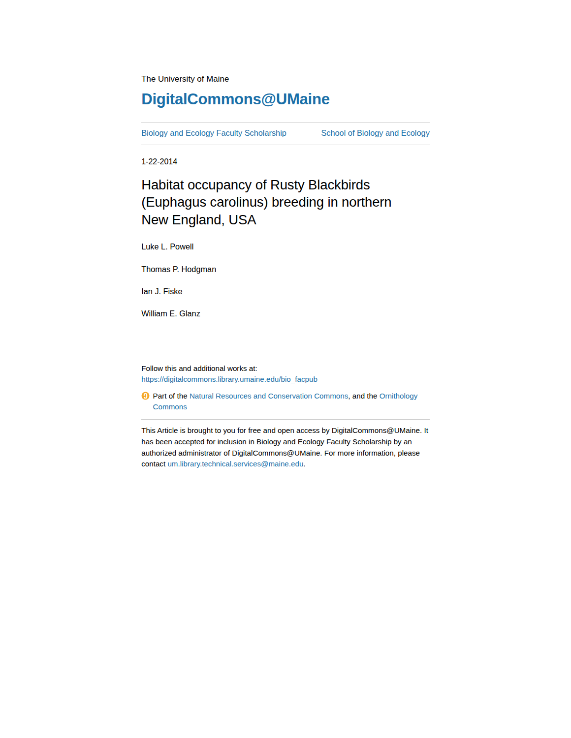The University of Maine
DigitalCommons@UMaine
Biology and Ecology Faculty Scholarship School of Biology and Ecology
1-22-2014
Habitat occupancy of Rusty Blackbirds (Euphagus carolinus) breeding in northern New England, USA
Luke L. Powell
Thomas P. Hodgman
Ian J. Fiske
William E. Glanz
Follow this and additional works at: https://digitalcommons.library.umaine.edu/bio_facpub
Part of the Natural Resources and Conservation Commons, and the Ornithology Commons
This Article is brought to you for free and open access by DigitalCommons@UMaine. It has been accepted for inclusion in Biology and Ecology Faculty Scholarship by an authorized administrator of DigitalCommons@UMaine. For more information, please contact um.library.technical.services@maine.edu.